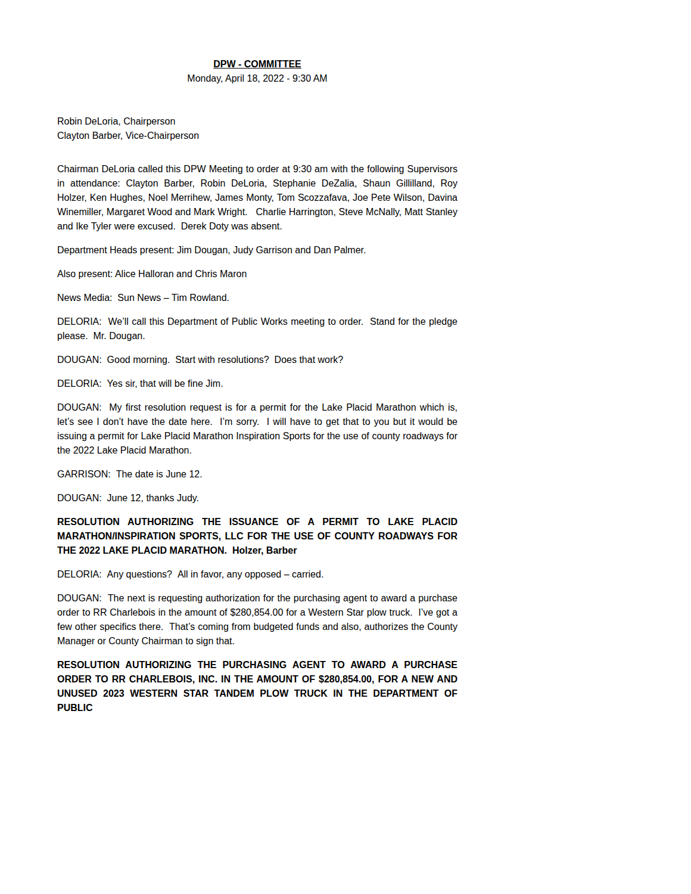DPW - COMMITTEE
Monday, April 18, 2022 - 9:30 AM
Robin DeLoria, Chairperson
Clayton Barber, Vice-Chairperson
Chairman DeLoria called this DPW Meeting to order at 9:30 am with the following Supervisors in attendance: Clayton Barber, Robin DeLoria, Stephanie DeZalia, Shaun Gillilland, Roy Holzer, Ken Hughes, Noel Merrihew, James Monty, Tom Scozzafava, Joe Pete Wilson, Davina Winemiller, Margaret Wood and Mark Wright. Charlie Harrington, Steve McNally, Matt Stanley and Ike Tyler were excused. Derek Doty was absent.
Department Heads present: Jim Dougan, Judy Garrison and Dan Palmer.
Also present: Alice Halloran and Chris Maron
News Media: Sun News – Tim Rowland.
DELORIA: We’ll call this Department of Public Works meeting to order. Stand for the pledge please. Mr. Dougan.
DOUGAN: Good morning. Start with resolutions? Does that work?
DELORIA: Yes sir, that will be fine Jim.
DOUGAN: My first resolution request is for a permit for the Lake Placid Marathon which is, let’s see I don’t have the date here. I’m sorry. I will have to get that to you but it would be issuing a permit for Lake Placid Marathon Inspiration Sports for the use of county roadways for the 2022 Lake Placid Marathon.
GARRISON: The date is June 12.
DOUGAN: June 12, thanks Judy.
RESOLUTION AUTHORIZING THE ISSUANCE OF A PERMIT TO LAKE PLACID MARATHON/INSPIRATION SPORTS, LLC FOR THE USE OF COUNTY ROADWAYS FOR THE 2022 LAKE PLACID MARATHON. Holzer, Barber
DELORIA: Any questions? All in favor, any opposed – carried.
DOUGAN: The next is requesting authorization for the purchasing agent to award a purchase order to RR Charlebois in the amount of $280,854.00 for a Western Star plow truck. I’ve got a few other specifics there. That’s coming from budgeted funds and also, authorizes the County Manager or County Chairman to sign that.
RESOLUTION AUTHORIZING THE PURCHASING AGENT TO AWARD A PURCHASE ORDER TO RR CHARLEBOIS, INC. IN THE AMOUNT OF $280,854.00, FOR A NEW AND UNUSED 2023 WESTERN STAR TANDEM PLOW TRUCK IN THE DEPARTMENT OF PUBLIC